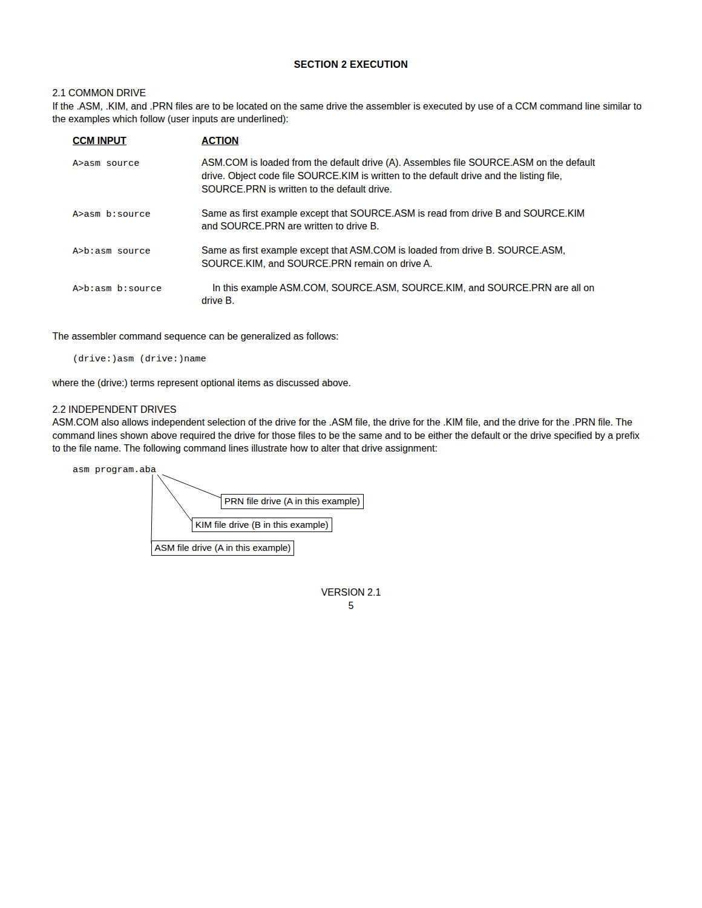SECTION 2 EXECUTION
2.1 COMMON DRIVE
If the .ASM, .KIM, and .PRN files are to be located on the same drive the assembler is executed by use of a CCM command line similar to the examples which follow (user inputs are underlined):
| CCM INPUT | ACTION |
| --- | --- |
| A>asm source | ASM.COM is loaded from the default drive (A). Assembles file SOURCE.ASM on the default drive. Object code file SOURCE.KIM is written to the default drive and the listing file, SOURCE.PRN is written to the default drive. |
| A>asm b:source | Same as first example except that SOURCE.ASM is read from drive B and SOURCE.KIM and SOURCE.PRN are written to drive B. |
| A>b:asm source | Same as first example except that ASM.COM is loaded from drive B. SOURCE.ASM, SOURCE.KIM, and SOURCE.PRN remain on drive A. |
| A>b:asm b:source | In this example ASM.COM, SOURCE.ASM, SOURCE.KIM, and SOURCE.PRN are all on drive B. |
The assembler command sequence can be generalized as follows:
(drive:)asm (drive:)name
where the (drive:) terms represent optional items as discussed above.
2.2 INDEPENDENT DRIVES
ASM.COM also allows independent selection of the drive for the .ASM file, the drive for the .KIM file, and the drive for the .PRN file. The command lines shown above required the drive for those files to be the same and to be either the default or the drive specified by a prefix to the file name. The following command lines illustrate how to alter that drive assignment:
asm program.aba PRN file drive (A in this example) KIM file drive (B in this example) ASM file drive (A in this example)
VERSION 2.1 5